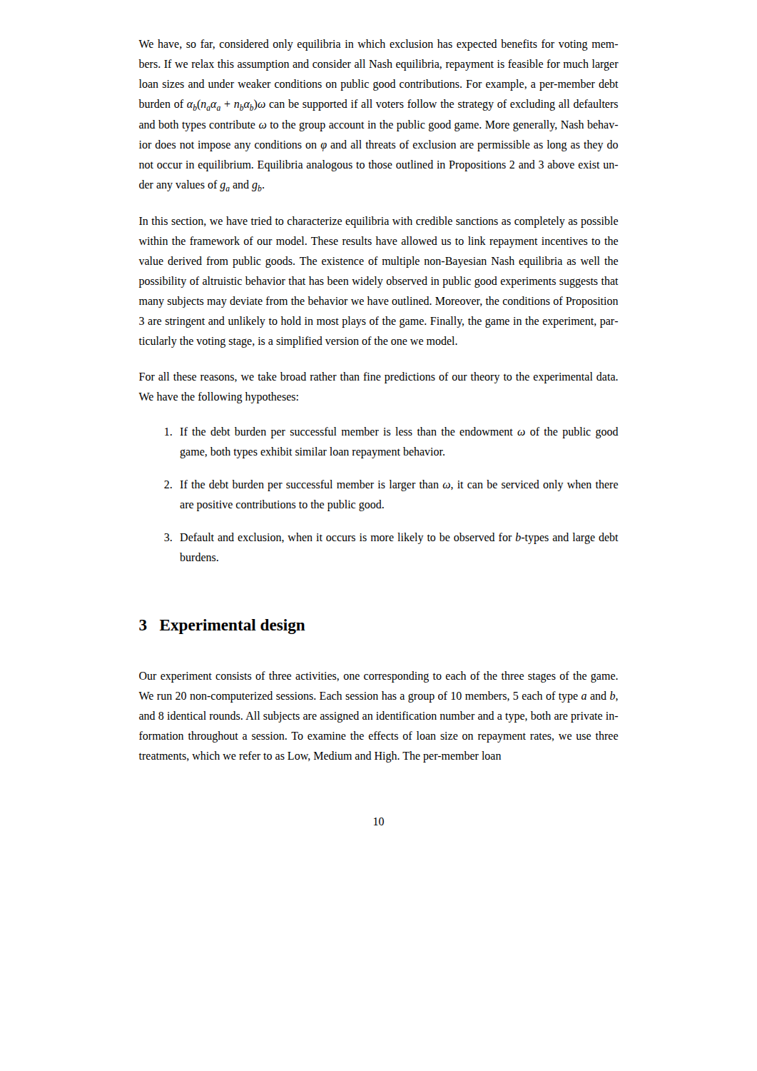We have, so far, considered only equilibria in which exclusion has expected benefits for voting members. If we relax this assumption and consider all Nash equilibria, repayment is feasible for much larger loan sizes and under weaker conditions on public good contributions. For example, a per-member debt burden of αb(naαa + nbαb)ω can be supported if all voters follow the strategy of excluding all defaulters and both types contribute ω to the group account in the public good game. More generally, Nash behavior does not impose any conditions on φ and all threats of exclusion are permissible as long as they do not occur in equilibrium. Equilibria analogous to those outlined in Propositions 2 and 3 above exist under any values of ga and gb.
In this section, we have tried to characterize equilibria with credible sanctions as completely as possible within the framework of our model. These results have allowed us to link repayment incentives to the value derived from public goods. The existence of multiple non-Bayesian Nash equilibria as well the possibility of altruistic behavior that has been widely observed in public good experiments suggests that many subjects may deviate from the behavior we have outlined. Moreover, the conditions of Proposition 3 are stringent and unlikely to hold in most plays of the game. Finally, the game in the experiment, particularly the voting stage, is a simplified version of the one we model.
For all these reasons, we take broad rather than fine predictions of our theory to the experimental data. We have the following hypotheses:
If the debt burden per successful member is less than the endowment ω of the public good game, both types exhibit similar loan repayment behavior.
If the debt burden per successful member is larger than ω, it can be serviced only when there are positive contributions to the public good.
Default and exclusion, when it occurs is more likely to be observed for b-types and large debt burdens.
3 Experimental design
Our experiment consists of three activities, one corresponding to each of the three stages of the game. We run 20 non-computerized sessions. Each session has a group of 10 members, 5 each of type a and b, and 8 identical rounds. All subjects are assigned an identification number and a type, both are private information throughout a session. To examine the effects of loan size on repayment rates, we use three treatments, which we refer to as Low, Medium and High. The per-member loan
10